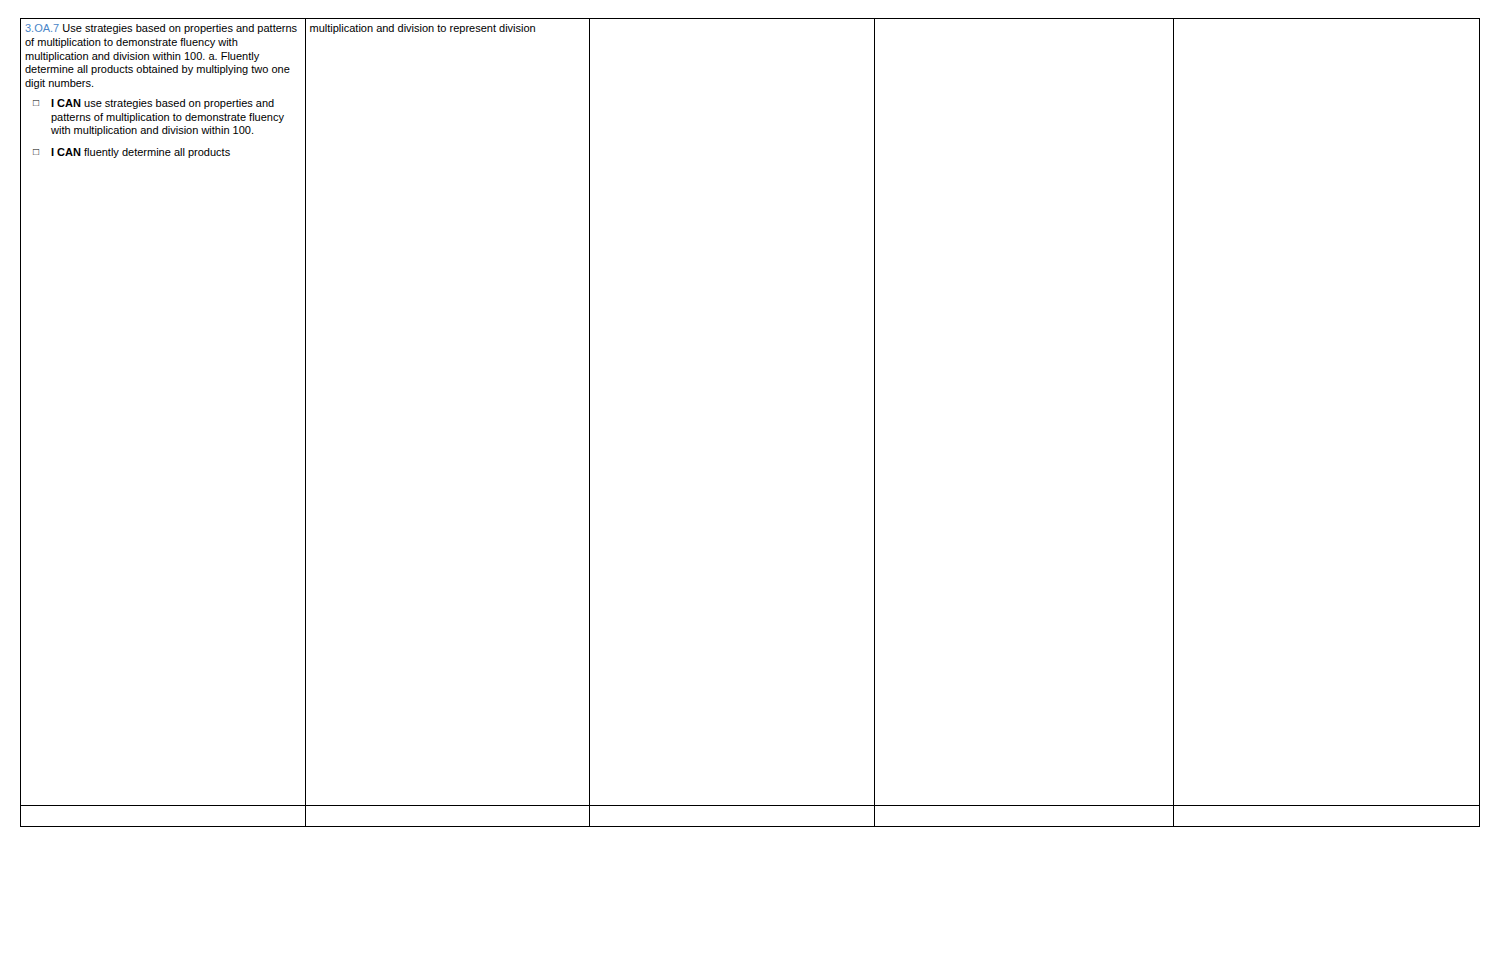| 3.OA.7 Use strategies based on properties and patterns of multiplication to demonstrate fluency with multiplication and division within 100. a. Fluently determine all products obtained by multiplying two one digit numbers. I CAN use strategies based on properties and patterns of multiplication to demonstrate fluency with multiplication and division within 100. I CAN fluently determine all products | multiplication and division to represent division | | | |